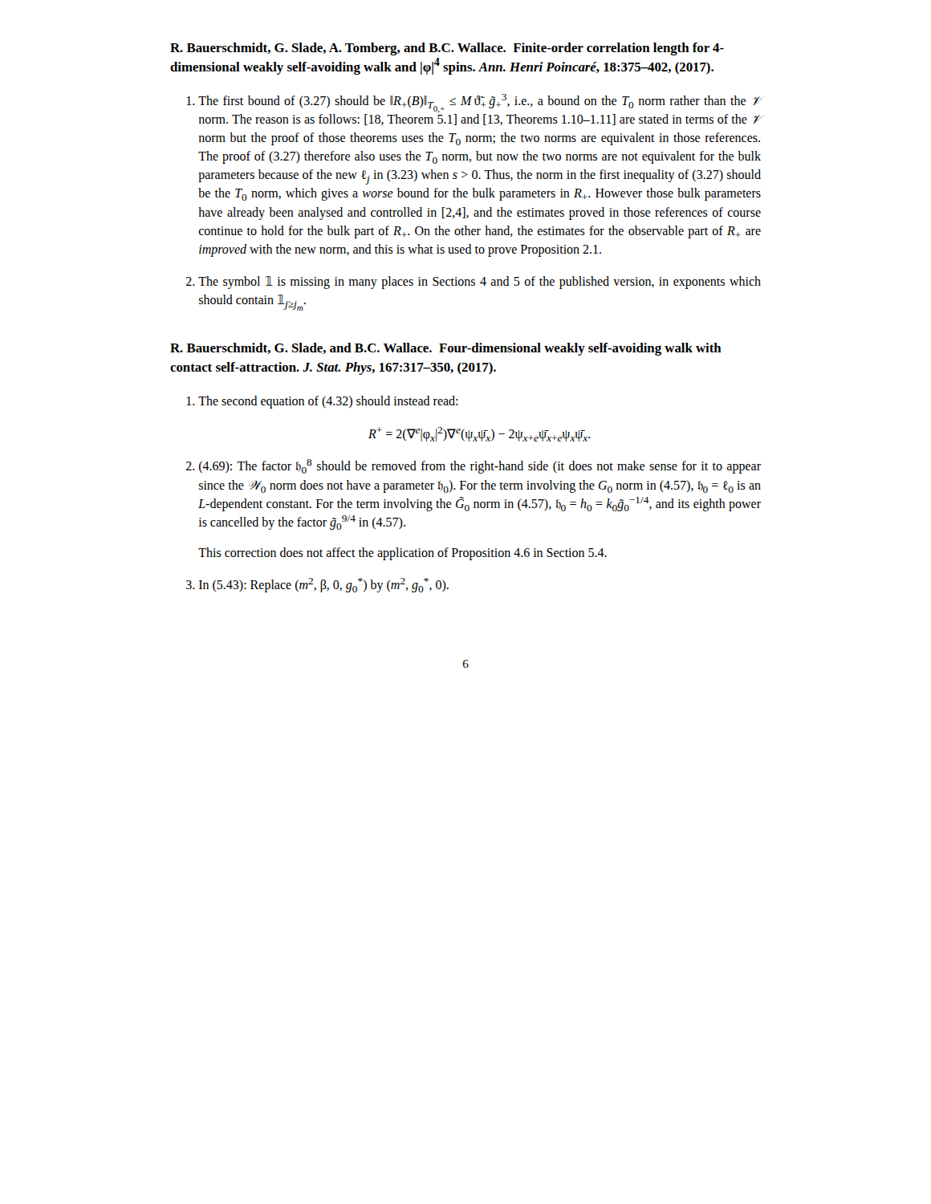R. Bauerschmidt, G. Slade, A. Tomberg, and B.C. Wallace. Finite-order correlation length for 4-dimensional weakly self-avoiding walk and |φ|4 spins. Ann. Henri Poincaré, 18:375–402, (2017).
The first bound of (3.27) should be ‖R+(B)‖T0,+ ≤ M ϑ̃+ g̃+3, i.e., a bound on the T0 norm rather than the 𝒱 norm. The reason is as follows: [18, Theorem 5.1] and [13, Theorems 1.10–1.11] are stated in terms of the 𝒱 norm but the proof of those theorems uses the T0 norm; the two norms are equivalent in those references. The proof of (3.27) therefore also uses the T0 norm, but now the two norms are not equivalent for the bulk parameters because of the new ℓj in (3.23) when s > 0. Thus, the norm in the first inequality of (3.27) should be the T0 norm, which gives a worse bound for the bulk parameters in R+. However those bulk parameters have already been analysed and controlled in [2,4], and the estimates proved in those references of course continue to hold for the bulk part of R+. On the other hand, the estimates for the observable part of R+ are improved with the new norm, and this is what is used to prove Proposition 2.1.
The symbol 𝟙 is missing in many places in Sections 4 and 5 of the published version, in exponents which should contain 𝟙j≥jm.
R. Bauerschmidt, G. Slade, and B.C. Wallace. Four-dimensional weakly self-avoiding walk with contact self-attraction. J. Stat. Phys, 167:317–350, (2017).
The second equation of (4.32) should instead read:
R+ = 2(∇e|φx|2)∇e(ψxψ̄x) − 2ψx+eψ̄x+eψxψ̄x.
(4.69): The factor 𝔥08 should be removed from the right-hand side (it does not make sense for it to appear since the 𝒲0 norm does not have a parameter 𝔥0). For the term involving the G0 norm in (4.57), 𝔥0 = ℓ0 is an L-dependent constant. For the term involving the G̃0 norm in (4.57), 𝔥0 = h0 = k0g̃0−1/4, and its eighth power is cancelled by the factor g̃09/4 in (4.57).
This correction does not affect the application of Proposition 4.6 in Section 5.4.
In (5.43): Replace (m2, β, 0, g0*) by (m2, g0*, 0).
6